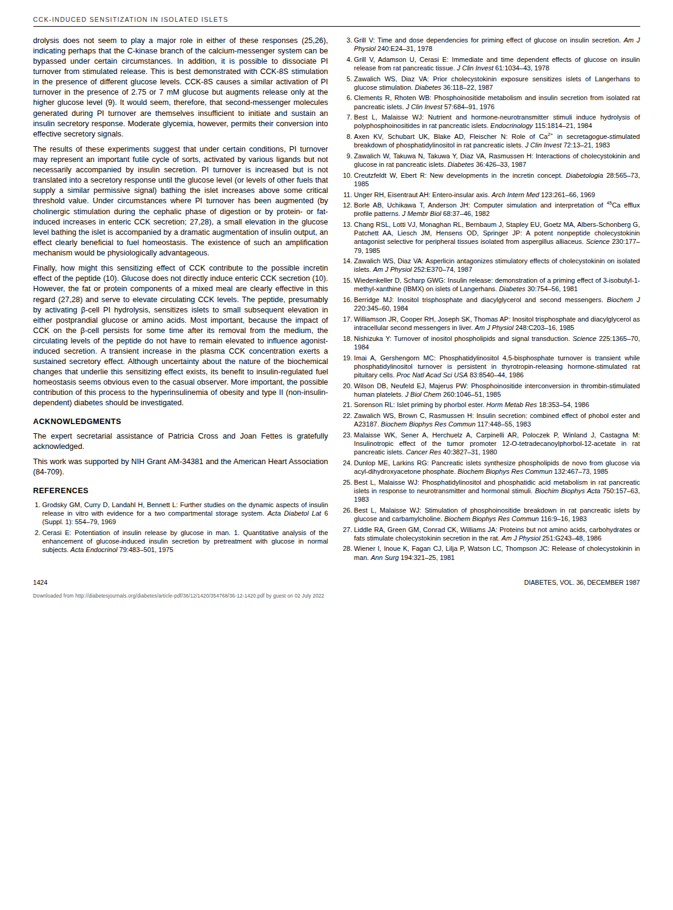CCK-Induced Sensitization in Isolated Islets
drolysis does not seem to play a major role in either of these responses (25,26), indicating perhaps that the C-kinase branch of the calcium-messenger system can be bypassed under certain circumstances. In addition, it is possible to dissociate PI turnover from stimulated release. This is best demonstrated with CCK-8S stimulation in the presence of different glucose levels. CCK-8S causes a similar activation of PI turnover in the presence of 2.75 or 7 mM glucose but augments release only at the higher glucose level (9). It would seem, therefore, that second-messenger molecules generated during PI turnover are themselves insufficient to initiate and sustain an insulin secretory response. Moderate glycemia, however, permits their conversion into effective secretory signals.
The results of these experiments suggest that under certain conditions, PI turnover may represent an important futile cycle of sorts, activated by various ligands but not necessarily accompanied by insulin secretion. PI turnover is increased but is not translated into a secretory response until the glucose level (or levels of other fuels that supply a similar permissive signal) bathing the islet increases above some critical threshold value. Under circumstances where PI turnover has been augmented (by cholinergic stimulation during the cephalic phase of digestion or by protein- or fat-induced increases in enteric CCK secretion; 27,28), a small elevation in the glucose level bathing the islet is accompanied by a dramatic augmentation of insulin output, an effect clearly beneficial to fuel homeostasis. The existence of such an amplification mechanism would be physiologically advantageous.
Finally, how might this sensitizing effect of CCK contribute to the possible incretin effect of the peptide (10). Glucose does not directly induce enteric CCK secretion (10). However, the fat or protein components of a mixed meal are clearly effective in this regard (27,28) and serve to elevate circulating CCK levels. The peptide, presumably by activating β-cell PI hydrolysis, sensitizes islets to small subsequent elevation in either postprandial glucose or amino acids. Most important, because the impact of CCK on the β-cell persists for some time after its removal from the medium, the circulating levels of the peptide do not have to remain elevated to influence agonist-induced secretion. A transient increase in the plasma CCK concentration exerts a sustained secretory effect. Although uncertainty about the nature of the biochemical changes that underlie this sensitizing effect exists, its benefit to insulin-regulated fuel homeostasis seems obvious even to the casual observer. More important, the possible contribution of this process to the hyperinsulinemia of obesity and type II (non-insulin-dependent) diabetes should be investigated.
Acknowledgments
The expert secretarial assistance of Patricia Cross and Joan Fettes is gratefully acknowledged.
This work was supported by NIH Grant AM-34381 and the American Heart Association (84-709).
References
Grodsky GM, Curry D, Landahl H, Bennett L: Further studies on the dynamic aspects of insulin release in vitro with evidence for a two compartmental storage system. Acta Diabetol Lat 6 (Suppl. 1): 554–79, 1969
Cerasi E: Potentiation of insulin release by glucose in man. 1. Quantitative analysis of the enhancement of glucose-induced insulin secretion by pretreatment with glucose in normal subjects. Acta Endocrinol 79:483–501, 1975
Grill V: Time and dose dependencies for priming effect of glucose on insulin secretion. Am J Physiol 240:E24–31, 1978
Grill V, Adamson U, Cerasi E: Immediate and time dependent effects of glucose on insulin release from rat pancreatic tissue. J Clin Invest 61:1034–43, 1978
Zawalich WS, Diaz VA: Prior cholecystokinin exposure sensitizes islets of Langerhans to glucose stimulation. Diabetes 36:118–22, 1987
Clements R, Rhoten WB: Phosphoinositide metabolism and insulin secretion from isolated rat pancreatic islets. J Clin Invest 57:684–91, 1976
Best L, Malaisse WJ: Nutrient and hormone-neurotransmitter stimuli induce hydrolysis of polyphosphoinositides in rat pancreatic islets. Endocrinology 115:1814–21, 1984
Axen KV, Schubart UK, Blake AD, Fleischer N: Role of Ca2+ in secretagogue-stimulated breakdown of phosphatidylinositol in rat pancreatic islets. J Clin Invest 72:13–21, 1983
Zawalich W, Takuwa N, Takuwa Y, Diaz VA, Rasmussen H: Interactions of cholecystokinin and glucose in rat pancreatic islets. Diabetes 36:426–33, 1987
Creutzfeldt W, Ebert R: New developments in the incretin concept. Diabetologia 28:565–73, 1985
Unger RH, Eisentraut AH: Entero-insular axis. Arch Intern Med 123:261–66, 1969
Borle AB, Uchikawa T, Anderson JH: Computer simulation and interpretation of 45Ca efflux profile patterns. J Membr Biol 68:37–46, 1982
Chang RSL, Lotti VJ, Monaghan RL, Bernbaum J, Stapley EU, Goetz MA, Albers-Schonberg G, Patchett AA, Liesch JM, Hensens OD, Springer JP: A potent nonpeptide cholecystokinin antagonist selective for peripheral tissues isolated from aspergillus alliaceus. Science 230:177–79, 1985
Zawalich WS, Diaz VA: Asperlicin antagonizes stimulatory effects of cholecystokinin on isolated islets. Am J Physiol 252:E370–74, 1987
Wiedenkeller D, Scharp GWG: Insulin release: demonstration of a priming effect of 3-isobutyl-1-methyl-xanthine (IBMX) on islets of Langerhans. Diabetes 30:754–56, 1981
Berridge MJ: Inositol trisphosphate and diacylglycerol and second messengers. Biochem J 220:345–60, 1984
Williamson JR, Cooper RH, Joseph SK, Thomas AP: Inositol trisphosphate and diacylglycerol as intracellular second messengers in liver. Am J Physiol 248:C203–16, 1985
Nishizuka Y: Turnover of inositol phospholipids and signal transduction. Science 225:1365–70, 1984
Imai A, Gershengorn MC: Phosphatidylinositol 4,5-bisphosphate turnover is transient while phosphatidylinositol turnover is persistent in thyrotropin-releasing hormone-stimulated rat pituitary cells. Proc Natl Acad Sci USA 83:8540–44, 1986
Wilson DB, Neufeld EJ, Majerus PW: Phosphoinositide interconversion in thrombin-stimulated human platelets. J Biol Chem 260:1046–51, 1985
Sorenson RL: Islet priming by phorbol ester. Horm Metab Res 18:353–54, 1986
Zawalich WS, Brown C, Rasmussen H: Insulin secretion: combined effect of phobol ester and A23187. Biochem Biophys Res Commun 117:448–55, 1983
Malaisse WK, Sener A, Herchuelz A, Carpinelli AR, Poloczek P, Winland J, Castagna M: Insulinotropic effect of the tumor promoter 12-O-tetradecanoylphorbol-12-acetate in rat pancreatic islets. Cancer Res 40:3827–31, 1980
Dunlop ME, Larkins RG: Pancreatic islets synthesize phospholipids de novo from glucose via acyl-dihydroxyacetone phosphate. Biochem Biophys Res Commun 132:467–73, 1985
Best L, Malaisse WJ: Phosphatidylinositol and phosphatidic acid metabolism in rat pancreatic islets in response to neurotransmitter and hormonal stimuli. Biochim Biophys Acta 750:157–63, 1983
Best L, Malaisse WJ: Stimulation of phosphoinositide breakdown in rat pancreatic islets by glucose and carbamylcholine. Biochem Biophys Res Commun 116:9–16, 1983
Liddle RA, Green GM, Conrad CK, Williams JA: Proteins but not amino acids, carbohydrates or fats stimulate cholecystokinin secretion in the rat. Am J Physiol 251:G243–48, 1986
Wiener I, Inoue K, Fagan CJ, Lilja P, Watson LC, Thompson JC: Release of cholecystokinin in man. Ann Surg 194:321–25, 1981
1424 DIABETES, VOL. 36, DECEMBER 1987
Downloaded from http://diabetesjournals.org/diabetes/article-pdf/36/12/1420/354768/36-12-1420.pdf by guest on 02 July 2022